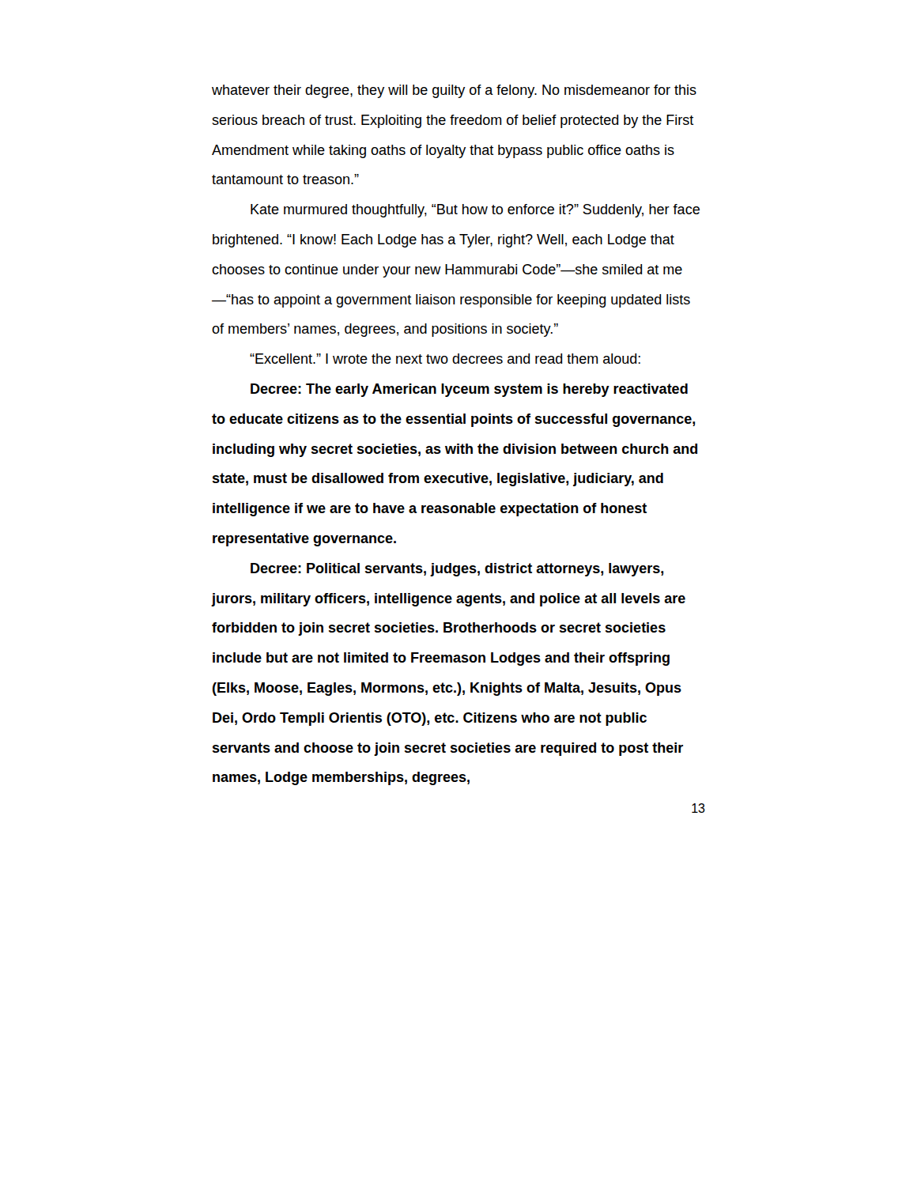whatever their degree, they will be guilty of a felony. No misdemeanor for this serious breach of trust. Exploiting the freedom of belief protected by the First Amendment while taking oaths of loyalty that bypass public office oaths is tantamount to treason.”
Kate murmured thoughtfully, “But how to enforce it?” Suddenly, her face brightened. “I know! Each Lodge has a Tyler, right? Well, each Lodge that chooses to continue under your new Hammurabi Code”—she smiled at me—“has to appoint a government liaison responsible for keeping updated lists of members’ names, degrees, and positions in society.”
“Excellent.” I wrote the next two decrees and read them aloud:
Decree: The early American lyceum system is hereby reactivated to educate citizens as to the essential points of successful governance, including why secret societies, as with the division between church and state, must be disallowed from executive, legislative, judiciary, and intelligence if we are to have a reasonable expectation of honest representative governance.
Decree: Political servants, judges, district attorneys, lawyers, jurors, military officers, intelligence agents, and police at all levels are forbidden to join secret societies. Brotherhoods or secret societies include but are not limited to Freemason Lodges and their offspring (Elks, Moose, Eagles, Mormons, etc.), Knights of Malta, Jesuits, Opus Dei, Ordo Templi Orientis (OTO), etc. Citizens who are not public servants and choose to join secret societies are required to post their names, Lodge memberships, degrees,
13